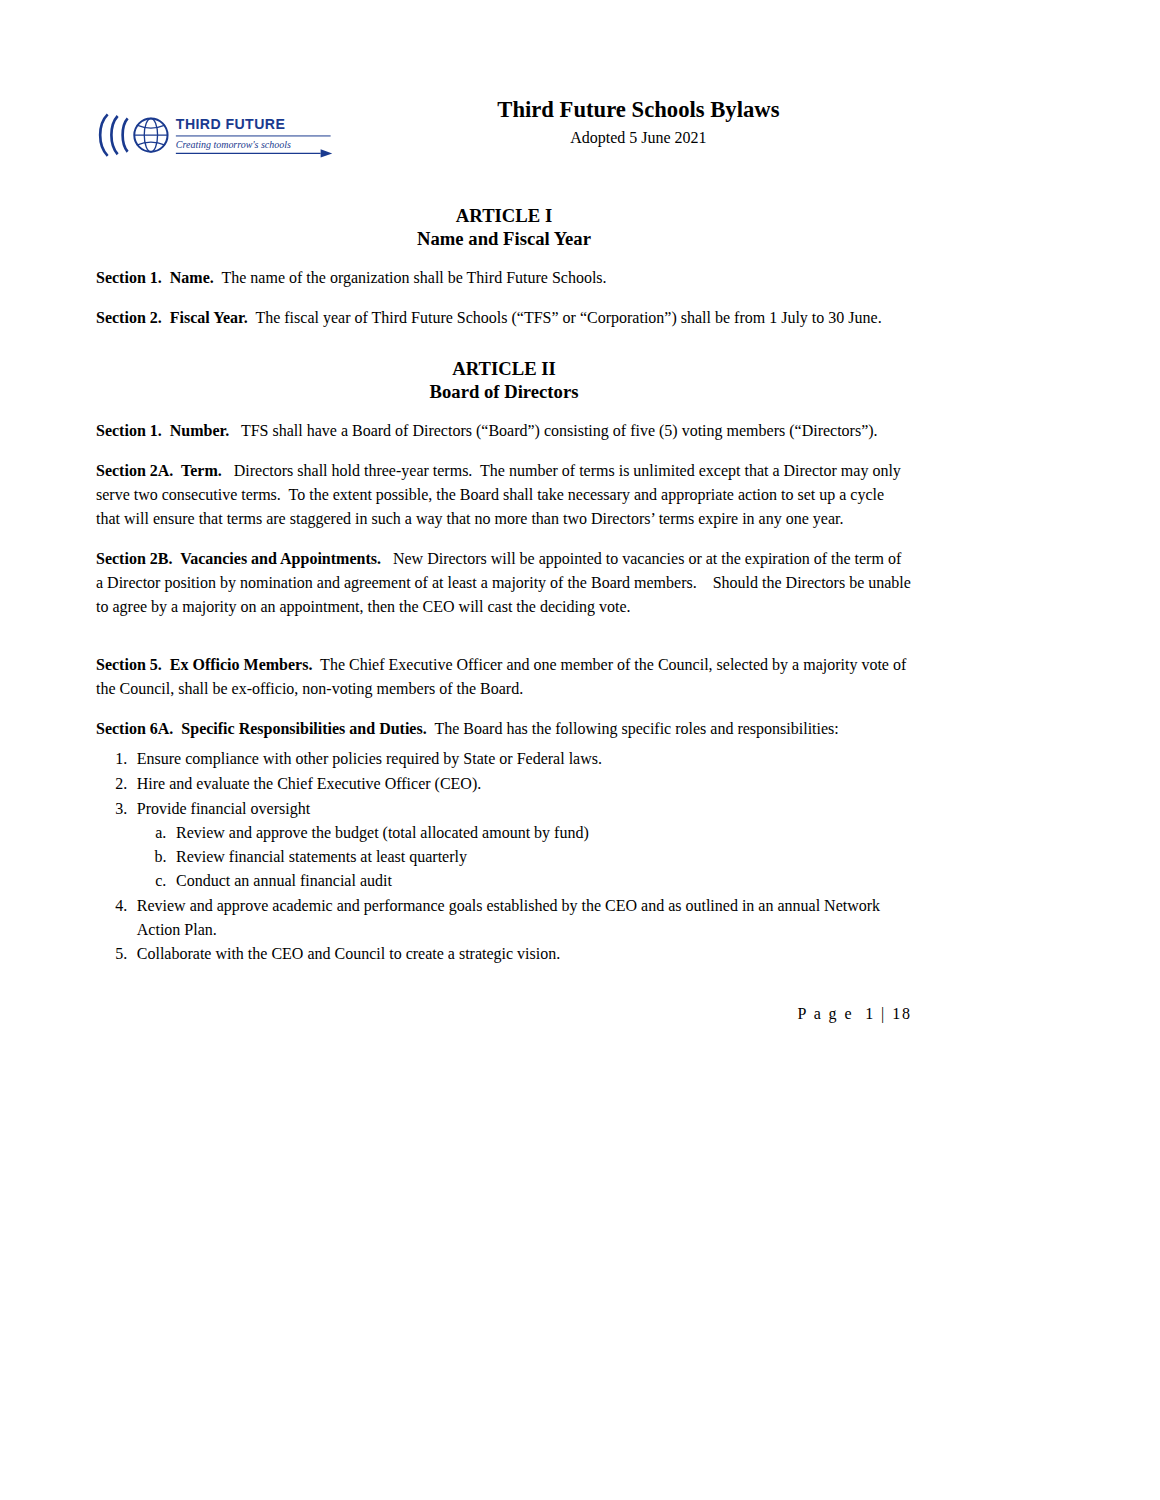THIRD FUTURE Creating tomorrow's schools
Third Future Schools Bylaws
Adopted 5 June 2021
ARTICLE IName and Fiscal Year
Section 1. Name. The name of the organization shall be Third Future Schools.
Section 2. Fiscal Year. The fiscal year of Third Future Schools (“TFS” or “Corporation”) shall be from 1 July to 30 June.
ARTICLE IIBoard of Directors
Section 1. Number. TFS shall have a Board of Directors (“Board”) consisting of five (5) voting members (“Directors”).
Section 2A. Term. Directors shall hold three-year terms. The number of terms is unlimited except that a Director may only serve two consecutive terms. To the extent possible, the Board shall take necessary and appropriate action to set up a cycle that will ensure that terms are staggered in such a way that no more than two Directors’ terms expire in any one year.
Section 2B. Vacancies and Appointments. New Directors will be appointed to vacancies or at the expiration of the term of a Director position by nomination and agreement of at least a majority of the Board members. Should the Directors be unable to agree by a majority on an appointment, then the CEO will cast the deciding vote.
Section 5. Ex Officio Members. The Chief Executive Officer and one member of the Council, selected by a majority vote of the Council, shall be ex-officio, non-voting members of the Board.
Section 6A. Specific Responsibilities and Duties. The Board has the following specific roles and responsibilities:
Ensure compliance with other policies required by State or Federal laws.
Hire and evaluate the Chief Executive Officer (CEO).
Provide financial oversight
Review and approve the budget (total allocated amount by fund)
Review financial statements at least quarterly
Conduct an annual financial audit
Review and approve academic and performance goals established by the CEO and as outlined in an annual Network Action Plan.
Collaborate with the CEO and Council to create a strategic vision.
P a g e 1 | 18